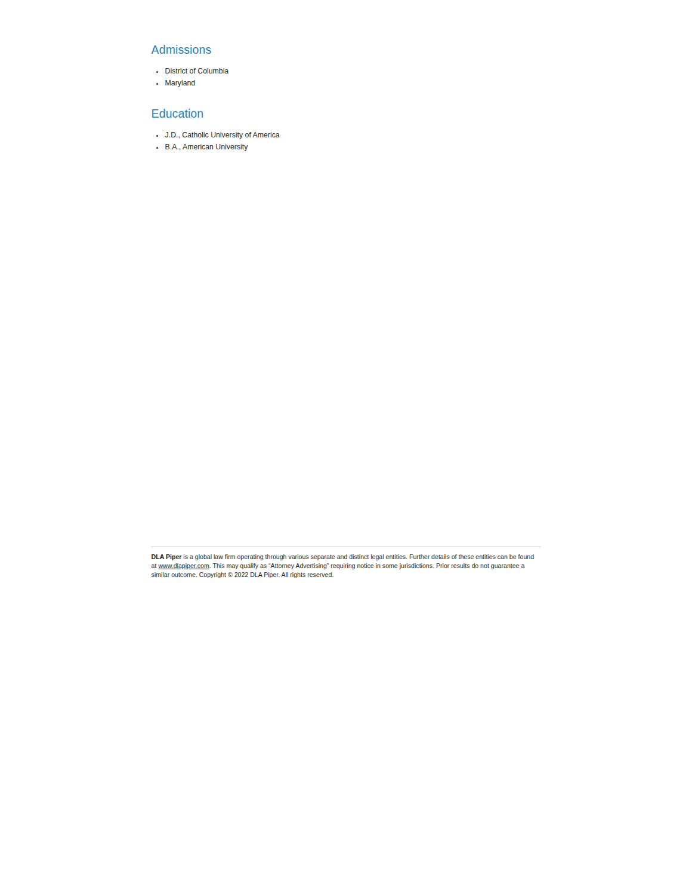Admissions
District of Columbia
Maryland
Education
J.D., Catholic University of America
B.A., American University
DLA Piper is a global law firm operating through various separate and distinct legal entities. Further details of these entities can be found at www.dlapiper.com. This may qualify as “Attorney Advertising” requiring notice in some jurisdictions. Prior results do not guarantee a similar outcome. Copyright © 2022 DLA Piper. All rights reserved.